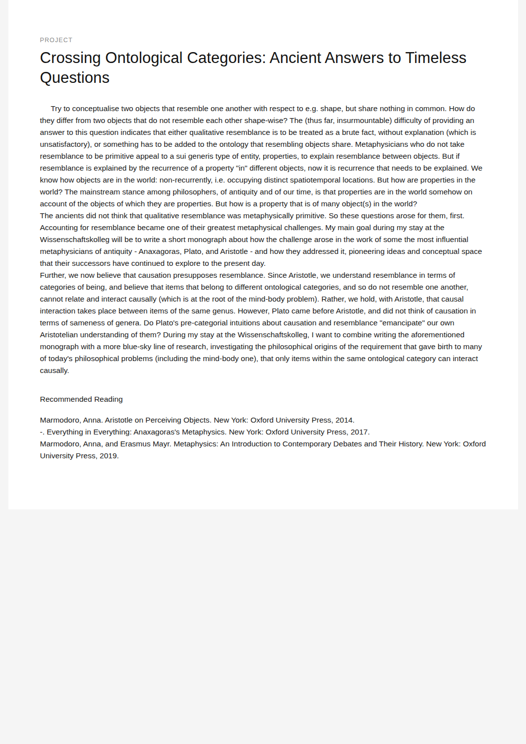Project
Crossing Ontological Categories: Ancient Answers to Timeless Questions
Try to conceptualise two objects that resemble one another with respect to e.g. shape, but share nothing in common. How do they differ from two objects that do not resemble each other shape-wise? The (thus far, insurmountable) difficulty of providing an answer to this question indicates that either qualitative resemblance is to be treated as a brute fact, without explanation (which is unsatisfactory), or something has to be added to the ontology that resembling objects share. Metaphysicians who do not take resemblance to be primitive appeal to a sui generis type of entity, properties, to explain resemblance between objects. But if resemblance is explained by the recurrence of a property "in" different objects, now it is recurrence that needs to be explained. We know how objects are in the world: non-recurrently, i.e. occupying distinct spatiotemporal locations. But how are properties in the world? The mainstream stance among philosophers, of antiquity and of our time, is that properties are in the world somehow on account of the objects of which they are properties. But how is a property that is of many object(s) in the world?
The ancients did not think that qualitative resemblance was metaphysically primitive. So these questions arose for them, first. Accounting for resemblance became one of their greatest metaphysical challenges. My main goal during my stay at the Wissenschaftskolleg will be to write a short monograph about how the challenge arose in the work of some the most influential metaphysicians of antiquity - Anaxagoras, Plato, and Aristotle - and how they addressed it, pioneering ideas and conceptual space that their successors have continued to explore to the present day.
Further, we now believe that causation presupposes resemblance. Since Aristotle, we understand resemblance in terms of categories of being, and believe that items that belong to different ontological categories, and so do not resemble one another, cannot relate and interact causally (which is at the root of the mind-body problem). Rather, we hold, with Aristotle, that causal interaction takes place between items of the same genus. However, Plato came before Aristotle, and did not think of causation in terms of sameness of genera. Do Plato's pre-categorial intuitions about causation and resemblance "emancipate" our own Aristotelian understanding of them? During my stay at the Wissenschaftskolleg, I want to combine writing the aforementioned monograph with a more blue-sky line of research, investigating the philosophical origins of the requirement that gave birth to many of today's philosophical problems (including the mind-body one), that only items within the same ontological category can interact causally.
Recommended Reading
Marmodoro, Anna. Aristotle on Perceiving Objects. New York: Oxford University Press, 2014.
-. Everything in Everything: Anaxagoras's Metaphysics. New York: Oxford University Press, 2017.
Marmodoro, Anna, and Erasmus Mayr. Metaphysics: An Introduction to Contemporary Debates and Their History. New York: Oxford University Press, 2019.